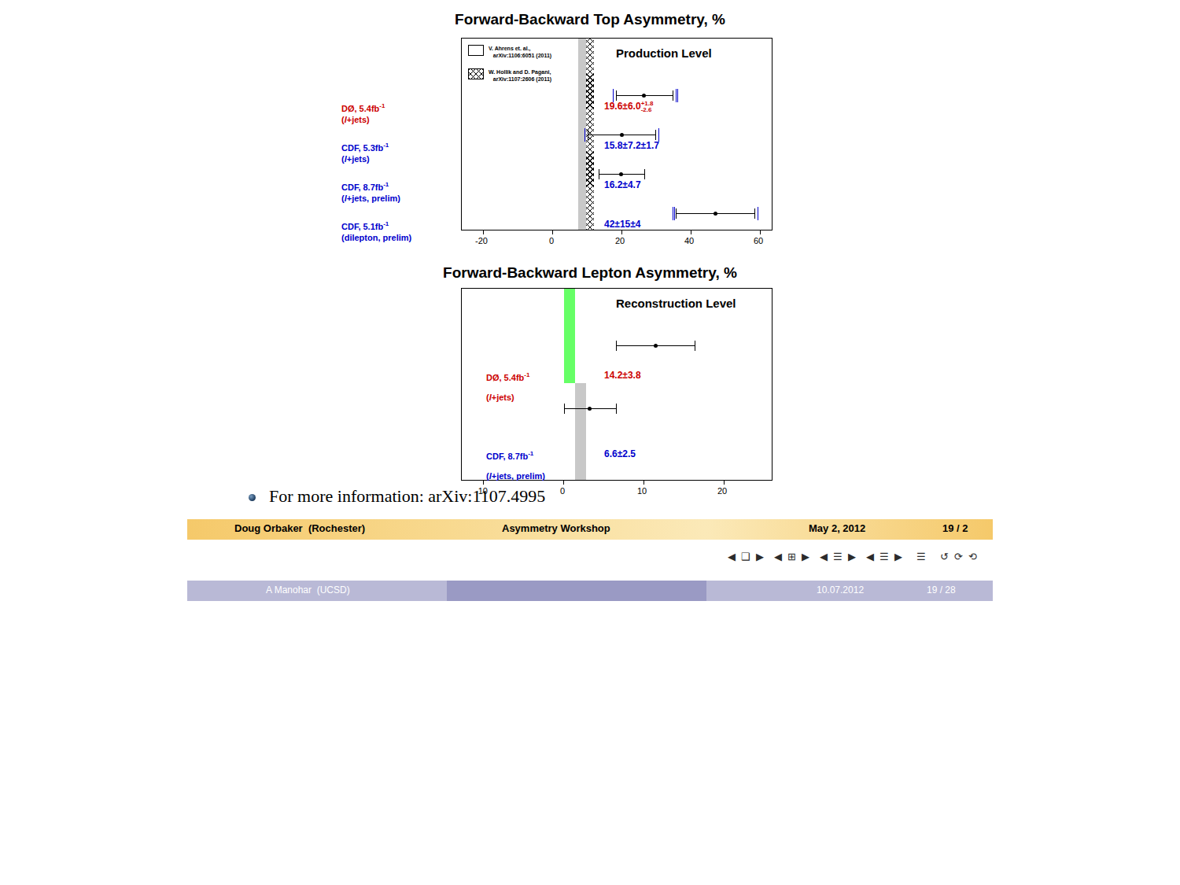Forward-Backward Top Asymmetry, %
V. Ahrens et. al.,
arXiv:1106:6051 (2011)
W. Hollik and D. Pagani,
arXiv:1107:2606 (2011)
Production Level
DØ, 5.4fb-1
(l+jets)
CDF, 5.3fb-1
(l+jets)
CDF, 8.7fb-1
(l+jets, prelim)
CDF, 5.1fb-1
(dilepton, prelim)
19.6±6.0+1.8
-2.6
15.8±7.2±1.7
16.2±4.7
42±15±4
-20
0
20
40
60
Forward-Backward Lepton Asymmetry, %
Reconstruction Level
DØ, 5.4fb-1
(l+jets)
CDF, 8.7fb-1
(l+jets, prelim)
14.2±3.8
6.6±2.5
-10
0
10
20
For more information: arXiv:1107.4995
Doug Orbaker (Rochester)
Asymmetry Workshop
May 2, 2012
19 / 2
◀ ❑ ▶ ◀ ⊞ ▶ ◀ ☰ ▶ ◀ ☰ ▶ ☰ ↺ ⟳ ⟲
A Manohar (UCSD)
10.07.2012
19 / 28